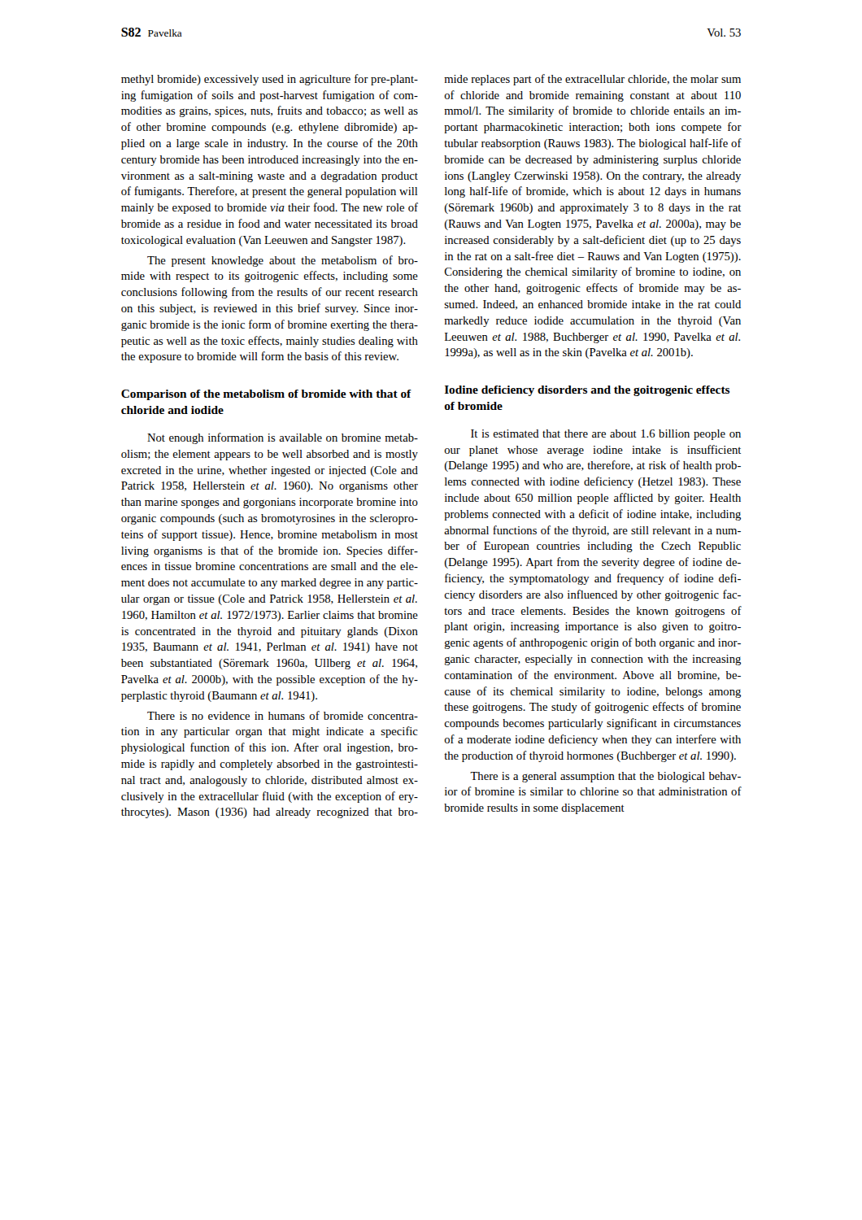S82 Pavelka
Vol. 53
methyl bromide) excessively used in agriculture for pre-planting fumigation of soils and post-harvest fumigation of commodities as grains, spices, nuts, fruits and tobacco; as well as of other bromine compounds (e.g. ethylene dibromide) applied on a large scale in industry. In the course of the 20th century bromide has been introduced increasingly into the environment as a salt-mining waste and a degradation product of fumigants. Therefore, at present the general population will mainly be exposed to bromide via their food. The new role of bromide as a residue in food and water necessitated its broad toxicological evaluation (Van Leeuwen and Sangster 1987).
The present knowledge about the metabolism of bromide with respect to its goitrogenic effects, including some conclusions following from the results of our recent research on this subject, is reviewed in this brief survey. Since inorganic bromide is the ionic form of bromine exerting the therapeutic as well as the toxic effects, mainly studies dealing with the exposure to bromide will form the basis of this review.
Comparison of the metabolism of bromide with that of chloride and iodide
Not enough information is available on bromine metabolism; the element appears to be well absorbed and is mostly excreted in the urine, whether ingested or injected (Cole and Patrick 1958, Hellerstein et al. 1960). No organisms other than marine sponges and gorgonians incorporate bromine into organic compounds (such as bromotyrosines in the scleroproteins of support tissue). Hence, bromine metabolism in most living organisms is that of the bromide ion. Species differences in tissue bromine concentrations are small and the element does not accumulate to any marked degree in any particular organ or tissue (Cole and Patrick 1958, Hellerstein et al. 1960, Hamilton et al. 1972/1973). Earlier claims that bromine is concentrated in the thyroid and pituitary glands (Dixon 1935, Baumann et al. 1941, Perlman et al. 1941) have not been substantiated (Söremark 1960a, Ullberg et al. 1964, Pavelka et al. 2000b), with the possible exception of the hyperplastic thyroid (Baumann et al. 1941).
There is no evidence in humans of bromide concentration in any particular organ that might indicate a specific physiological function of this ion. After oral ingestion, bromide is rapidly and completely absorbed in the gastrointestinal tract and, analogously to chloride, distributed almost exclusively in the extracellular fluid (with the exception of erythrocytes). Mason (1936) had already recognized that bromide replaces part of the extracellular chloride, the molar sum of chloride and bromide remaining constant at about 110 mmol/l. The similarity of bromide to chloride entails an important pharmacokinetic interaction; both ions compete for tubular reabsorption (Rauws 1983). The biological half-life of bromide can be decreased by administering surplus chloride ions (Langley Czerwinski 1958). On the contrary, the already long half-life of bromide, which is about 12 days in humans (Söremark 1960b) and approximately 3 to 8 days in the rat (Rauws and Van Logten 1975, Pavelka et al. 2000a), may be increased considerably by a salt-deficient diet (up to 25 days in the rat on a salt-free diet – Rauws and Van Logten (1975)). Considering the chemical similarity of bromine to iodine, on the other hand, goitrogenic effects of bromide may be assumed. Indeed, an enhanced bromide intake in the rat could markedly reduce iodide accumulation in the thyroid (Van Leeuwen et al. 1988, Buchberger et al. 1990, Pavelka et al. 1999a), as well as in the skin (Pavelka et al. 2001b).
Iodine deficiency disorders and the goitrogenic effects of bromide
It is estimated that there are about 1.6 billion people on our planet whose average iodine intake is insufficient (Delange 1995) and who are, therefore, at risk of health problems connected with iodine deficiency (Hetzel 1983). These include about 650 million people afflicted by goiter. Health problems connected with a deficit of iodine intake, including abnormal functions of the thyroid, are still relevant in a number of European countries including the Czech Republic (Delange 1995). Apart from the severity degree of iodine deficiency, the symptomatology and frequency of iodine deficiency disorders are also influenced by other goitrogenic factors and trace elements. Besides the known goitrogens of plant origin, increasing importance is also given to goitrogenic agents of anthropogenic origin of both organic and inorganic character, especially in connection with the increasing contamination of the environment. Above all bromine, because of its chemical similarity to iodine, belongs among these goitrogens. The study of goitrogenic effects of bromine compounds becomes particularly significant in circumstances of a moderate iodine deficiency when they can interfere with the production of thyroid hormones (Buchberger et al. 1990).
There is a general assumption that the biological behavior of bromine is similar to chlorine so that administration of bromide results in some displacement